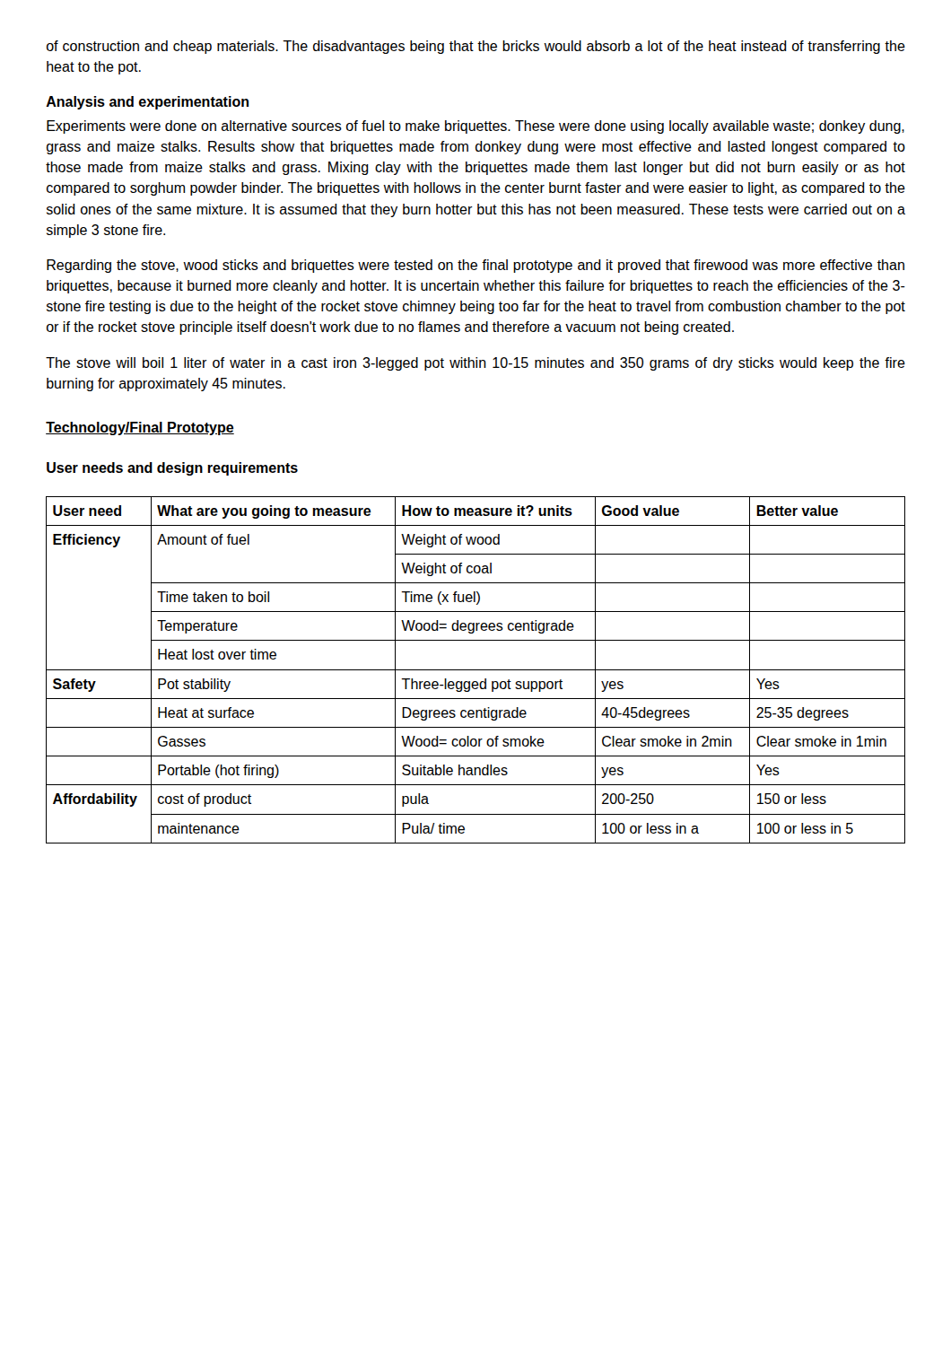of construction and cheap materials. The disadvantages being that the bricks would absorb a lot of the heat instead of transferring the heat to the pot.
Analysis and experimentation
Experiments were done on alternative sources of fuel to make briquettes. These were done using locally available waste; donkey dung, grass and maize stalks. Results show that briquettes made from donkey dung were most effective and lasted longest compared to those made from maize stalks and grass. Mixing clay with the briquettes made them last longer but did not burn easily or as hot compared to sorghum powder binder. The briquettes with hollows in the center burnt faster and were easier to light, as compared to the solid ones of the same mixture. It is assumed that they burn hotter but this has not been measured. These tests were carried out on a simple 3 stone fire.
Regarding the stove, wood sticks and briquettes were tested on the final prototype and it proved that firewood was more effective than briquettes, because it burned more cleanly and hotter. It is uncertain whether this failure for briquettes to reach the efficiencies of the 3-stone fire testing is due to the height of the rocket stove chimney being too far for the heat to travel from combustion chamber to the pot or if the rocket stove principle itself doesn't work due to no flames and therefore a vacuum not being created.
The stove will boil 1 liter of water in a cast iron 3-legged pot within 10-15 minutes and 350 grams of dry sticks would keep the fire burning for approximately 45 minutes.
Technology/Final Prototype
User needs and design requirements
| User need | What are you going to measure | How to measure it? units | Good value | Better value |
| --- | --- | --- | --- | --- |
| Efficiency | Amount of fuel | Weight of wood | | |
| Weight of coal | | |
| Time taken to boil | Time (x fuel) | | |
| Temperature | Wood= degrees centigrade | | |
| Heat lost over time | | | |
| Safety | Pot stability | Three-legged pot support | yes | Yes |
| | Heat at surface | Degrees centigrade | 40-45degrees | 25-35 degrees |
| | Gasses | Wood= color of smoke | Clear smoke in 2min | Clear smoke in 1min |
| | Portable (hot firing) | Suitable handles | yes | Yes |
| Affordability | cost of product | pula | 200-250 | 150 or less |
| maintenance | Pula/ time | 100 or less in a | 100 or less in 5 |